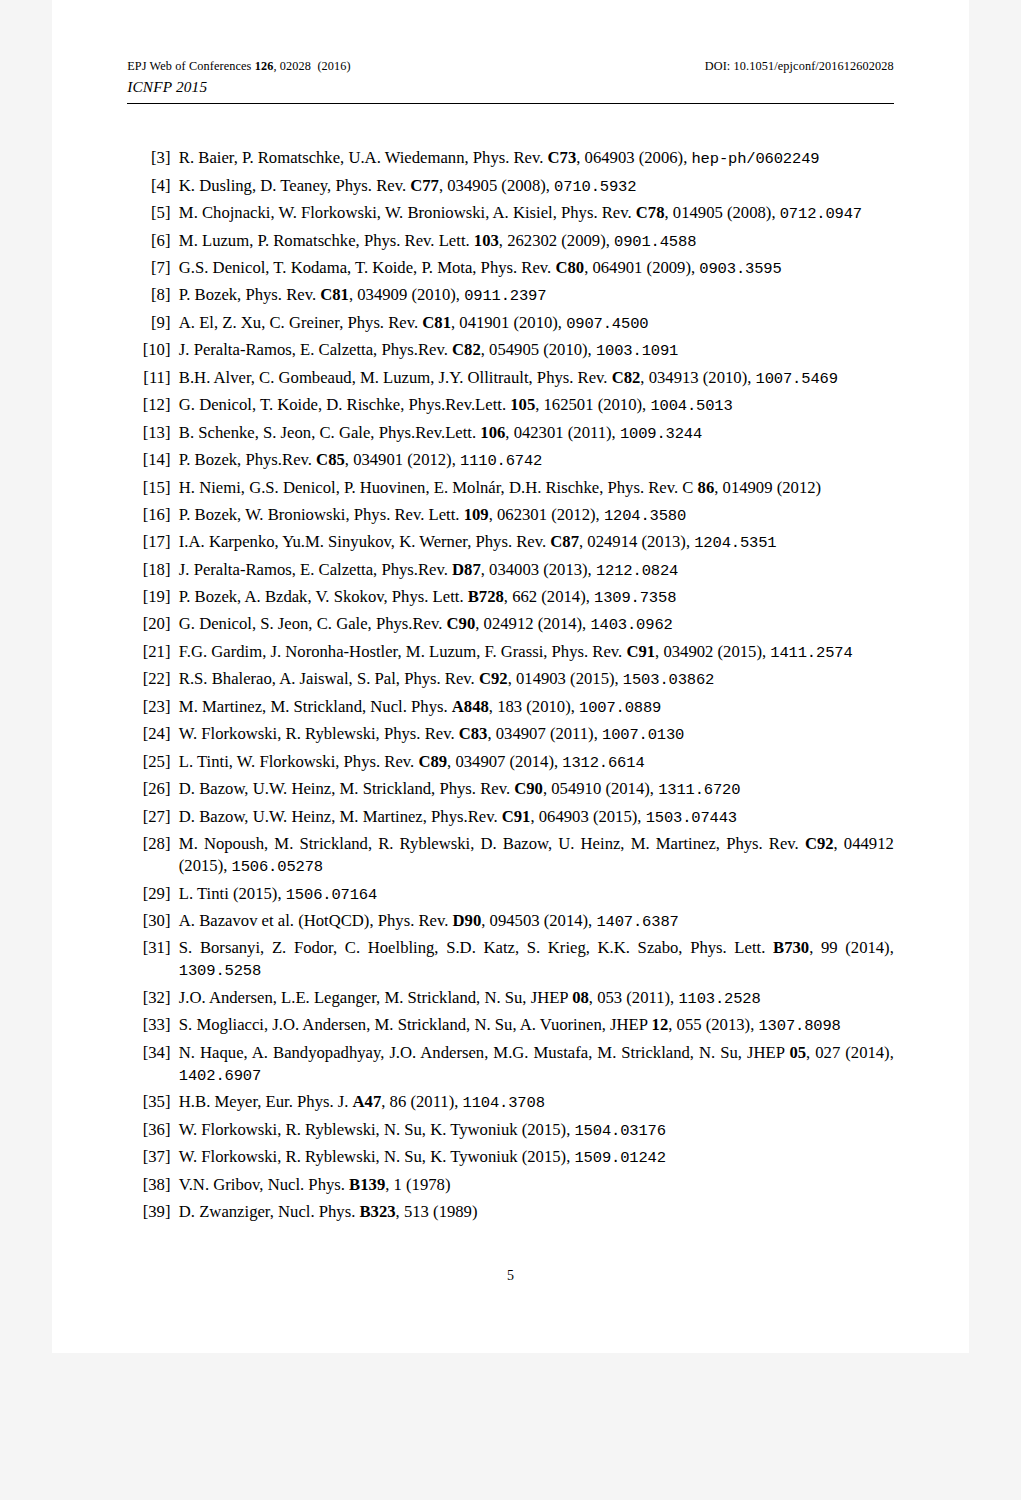EPJ Web of Conferences 126, 02028 (2016)
DOI: 10.1051/epjconf/201612602028
ICNFP 2015
[3] R. Baier, P. Romatschke, U.A. Wiedemann, Phys. Rev. C73, 064903 (2006), hep-ph/0602249
[4] K. Dusling, D. Teaney, Phys. Rev. C77, 034905 (2008), 0710.5932
[5] M. Chojnacki, W. Florkowski, W. Broniowski, A. Kisiel, Phys. Rev. C78, 014905 (2008), 0712.0947
[6] M. Luzum, P. Romatschke, Phys. Rev. Lett. 103, 262302 (2009), 0901.4588
[7] G.S. Denicol, T. Kodama, T. Koide, P. Mota, Phys. Rev. C80, 064901 (2009), 0903.3595
[8] P. Bozek, Phys. Rev. C81, 034909 (2010), 0911.2397
[9] A. El, Z. Xu, C. Greiner, Phys. Rev. C81, 041901 (2010), 0907.4500
[10] J. Peralta-Ramos, E. Calzetta, Phys.Rev. C82, 054905 (2010), 1003.1091
[11] B.H. Alver, C. Gombeaud, M. Luzum, J.Y. Ollitrault, Phys. Rev. C82, 034913 (2010), 1007.5469
[12] G. Denicol, T. Koide, D. Rischke, Phys.Rev.Lett. 105, 162501 (2010), 1004.5013
[13] B. Schenke, S. Jeon, C. Gale, Phys.Rev.Lett. 106, 042301 (2011), 1009.3244
[14] P. Bozek, Phys.Rev. C85, 034901 (2012), 1110.6742
[15] H. Niemi, G.S. Denicol, P. Huovinen, E. Molnár, D.H. Rischke, Phys. Rev. C 86, 014909 (2012)
[16] P. Bozek, W. Broniowski, Phys. Rev. Lett. 109, 062301 (2012), 1204.3580
[17] I.A. Karpenko, Yu.M. Sinyukov, K. Werner, Phys. Rev. C87, 024914 (2013), 1204.5351
[18] J. Peralta-Ramos, E. Calzetta, Phys.Rev. D87, 034003 (2013), 1212.0824
[19] P. Bozek, A. Bzdak, V. Skokov, Phys. Lett. B728, 662 (2014), 1309.7358
[20] G. Denicol, S. Jeon, C. Gale, Phys.Rev. C90, 024912 (2014), 1403.0962
[21] F.G. Gardim, J. Noronha-Hostler, M. Luzum, F. Grassi, Phys. Rev. C91, 034902 (2015), 1411.2574
[22] R.S. Bhalerao, A. Jaiswal, S. Pal, Phys. Rev. C92, 014903 (2015), 1503.03862
[23] M. Martinez, M. Strickland, Nucl. Phys. A848, 183 (2010), 1007.0889
[24] W. Florkowski, R. Ryblewski, Phys. Rev. C83, 034907 (2011), 1007.0130
[25] L. Tinti, W. Florkowski, Phys. Rev. C89, 034907 (2014), 1312.6614
[26] D. Bazow, U.W. Heinz, M. Strickland, Phys. Rev. C90, 054910 (2014), 1311.6720
[27] D. Bazow, U.W. Heinz, M. Martinez, Phys.Rev. C91, 064903 (2015), 1503.07443
[28] M. Nopoush, M. Strickland, R. Ryblewski, D. Bazow, U. Heinz, M. Martinez, Phys. Rev. C92, 044912 (2015), 1506.05278
[29] L. Tinti (2015), 1506.07164
[30] A. Bazavov et al. (HotQCD), Phys. Rev. D90, 094503 (2014), 1407.6387
[31] S. Borsanyi, Z. Fodor, C. Hoelbling, S.D. Katz, S. Krieg, K.K. Szabo, Phys. Lett. B730, 99 (2014), 1309.5258
[32] J.O. Andersen, L.E. Leganger, M. Strickland, N. Su, JHEP 08, 053 (2011), 1103.2528
[33] S. Mogliacci, J.O. Andersen, M. Strickland, N. Su, A. Vuorinen, JHEP 12, 055 (2013), 1307.8098
[34] N. Haque, A. Bandyopadhyay, J.O. Andersen, M.G. Mustafa, M. Strickland, N. Su, JHEP 05, 027 (2014), 1402.6907
[35] H.B. Meyer, Eur. Phys. J. A47, 86 (2011), 1104.3708
[36] W. Florkowski, R. Ryblewski, N. Su, K. Tywoniuk (2015), 1504.03176
[37] W. Florkowski, R. Ryblewski, N. Su, K. Tywoniuk (2015), 1509.01242
[38] V.N. Gribov, Nucl. Phys. B139, 1 (1978)
[39] D. Zwanziger, Nucl. Phys. B323, 513 (1989)
5